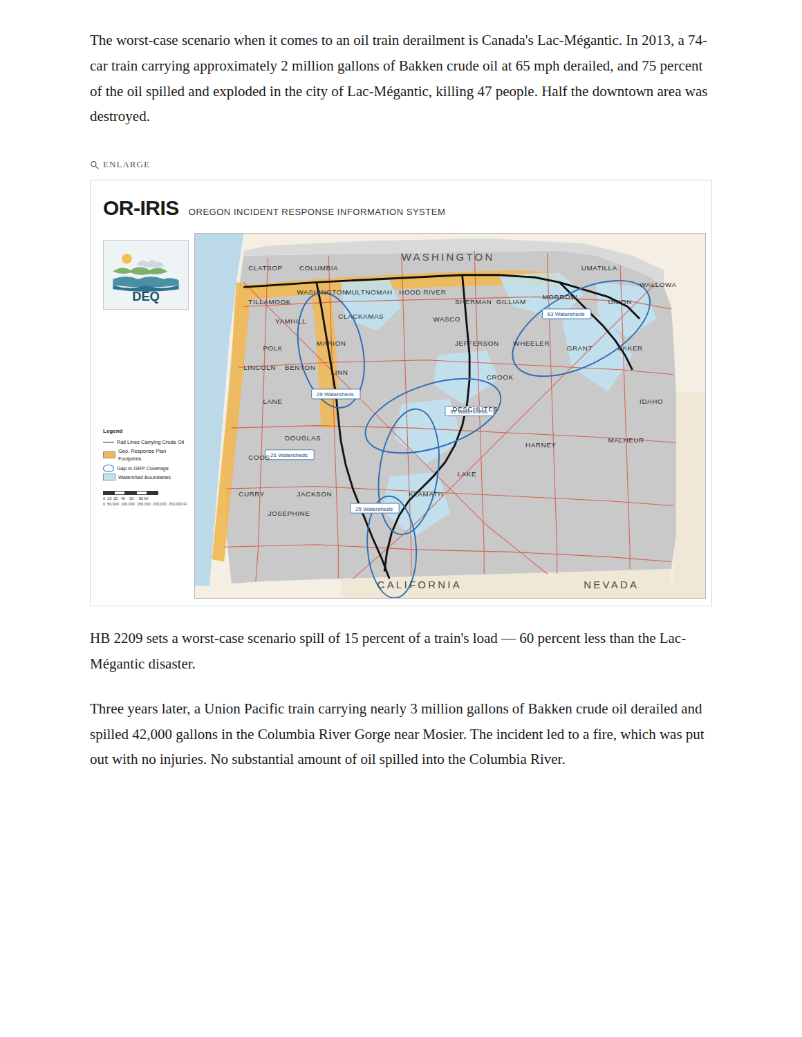The worst-case scenario when it comes to an oil train derailment is Canada's Lac-Mégantic. In 2013, a 74-car train carrying approximately 2 million gallons of Bakken crude oil at 65 mph derailed, and 75 percent of the oil spilled and exploded in the city of Lac-Mégantic, killing 47 people. Half the downtown area was destroyed.
ENLARGE
OR-IRIS
OREGON INCIDENT RESPONSE INFORMATION SYSTEM
DEQ
Legend
Rail Lines Carrying Crude Oil
Geo. Response Plan Footprints
Gap in GRP Coverage
Watershed Boundaries
0 10 20 40 60 80 Mi
0 50,000 100,000 150,000 200,000 250,000 Ft
29 Watersheds 37 Watersheds 26 Watersheds 25 Watersheds 63 Watersheds CLATSOP COLUMBIA TILLAMOOK WASHINGTON MULTNOMAH HOOD RIVER SHERMAN GILLIAM MORROW UMATILLA WALLOWA UNION YAMHILL CLACKAMAS WASCO POLK MARION JEFFERSON WHEELER GRANT BAKER LINCOLN BENTON LINN CROOK LANE DESCHUTES IDAHO DOUGLAS COOS HARNEY MALHEUR LAKE CURRY JACKSON JOSEPHINE KLAMATH WASHINGTON CALIFORNIA NEVADA
HB 2209 sets a worst-case scenario spill of 15 percent of a train's load — 60 percent less than the Lac-Mégantic disaster.
Three years later, a Union Pacific train carrying nearly 3 million gallons of Bakken crude oil derailed and spilled 42,000 gallons in the Columbia River Gorge near Mosier. The incident led to a fire, which was put out with no injuries. No substantial amount of oil spilled into the Columbia River.